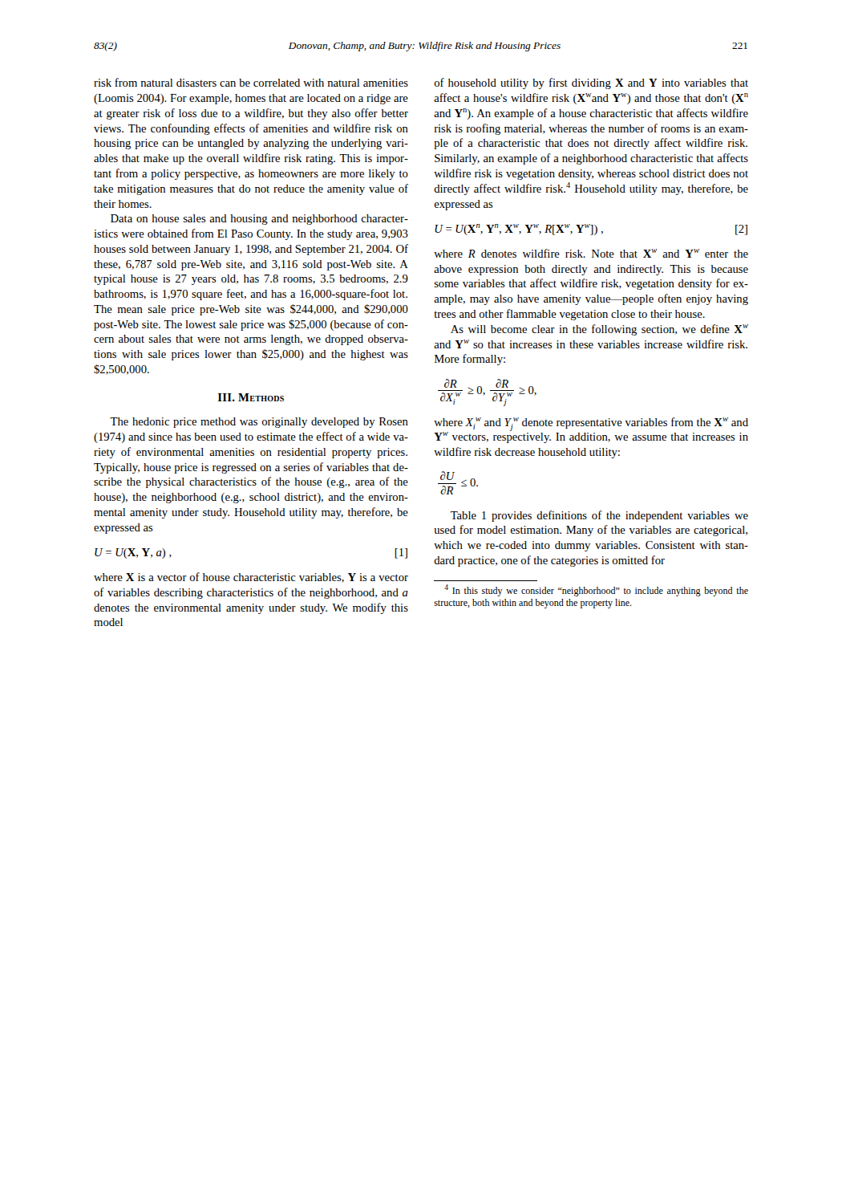83(2) Donovan, Champ, and Butry: Wildfire Risk and Housing Prices 221
risk from natural disasters can be correlated with natural amenities (Loomis 2004). For example, homes that are located on a ridge are at greater risk of loss due to a wildfire, but they also offer better views. The confounding effects of amenities and wildfire risk on housing price can be untangled by analyzing the underlying variables that make up the overall wildfire risk rating. This is important from a policy perspective, as homeowners are more likely to take mitigation measures that do not reduce the amenity value of their homes.
Data on house sales and housing and neighborhood characteristics were obtained from El Paso County. In the study area, 9,903 houses sold between January 1, 1998, and September 21, 2004. Of these, 6,787 sold pre-Web site, and 3,116 sold post-Web site. A typical house is 27 years old, has 7.8 rooms, 3.5 bedrooms, 2.9 bathrooms, is 1,970 square feet, and has a 16,000-square-foot lot. The mean sale price pre-Web site was $244,000, and $290,000 post-Web site. The lowest sale price was $25,000 (because of concern about sales that were not arms length, we dropped observations with sale prices lower than $25,000) and the highest was $2,500,000.
III. Methods
The hedonic price method was originally developed by Rosen (1974) and since has been used to estimate the effect of a wide variety of environmental amenities on residential property prices. Typically, house price is regressed on a series of variables that describe the physical characteristics of the house (e.g., area of the house), the neighborhood (e.g., school district), and the environmental amenity under study. Household utility may, therefore, be expressed as
U = U(X, Y, a) , [1]
where X is a vector of house characteristic variables, Y is a vector of variables describing characteristics of the neighborhood, and a denotes the environmental amenity under study. We modify this model
of household utility by first dividing X and Y into variables that affect a house's wildfire risk (Xwand Yw) and those that don't (Xn and Yn). An example of a house characteristic that affects wildfire risk is roofing material, whereas the number of rooms is an example of a characteristic that does not directly affect wildfire risk. Similarly, an example of a neighborhood characteristic that affects wildfire risk is vegetation density, whereas school district does not directly affect wildfire risk.4 Household utility may, therefore, be expressed as
U = U(Xn, Yn, Xw, Yw, R[Xw, Yw]) , [2]
where R denotes wildfire risk. Note that Xw and Yw enter the above expression both directly and indirectly. This is because some variables that affect wildfire risk, vegetation density for example, may also have amenity value—people often enjoy having trees and other flammable vegetation close to their house.
As will become clear in the following section, we define Xw and Yw so that increases in these variables increase wildfire risk. More formally:
∂R∂Xiw ≥ 0, ∂R∂Yjw ≥ 0,
where Xiw and Yjw denote representative variables from the Xw and Yw vectors, respectively. In addition, we assume that increases in wildfire risk decrease household utility:
∂U∂R ≤ 0.
Table 1 provides definitions of the independent variables we used for model estimation. Many of the variables are categorical, which we re-coded into dummy variables. Consistent with standard practice, one of the categories is omitted for
4 In this study we consider “neighborhood” to include anything beyond the structure, both within and beyond the property line.